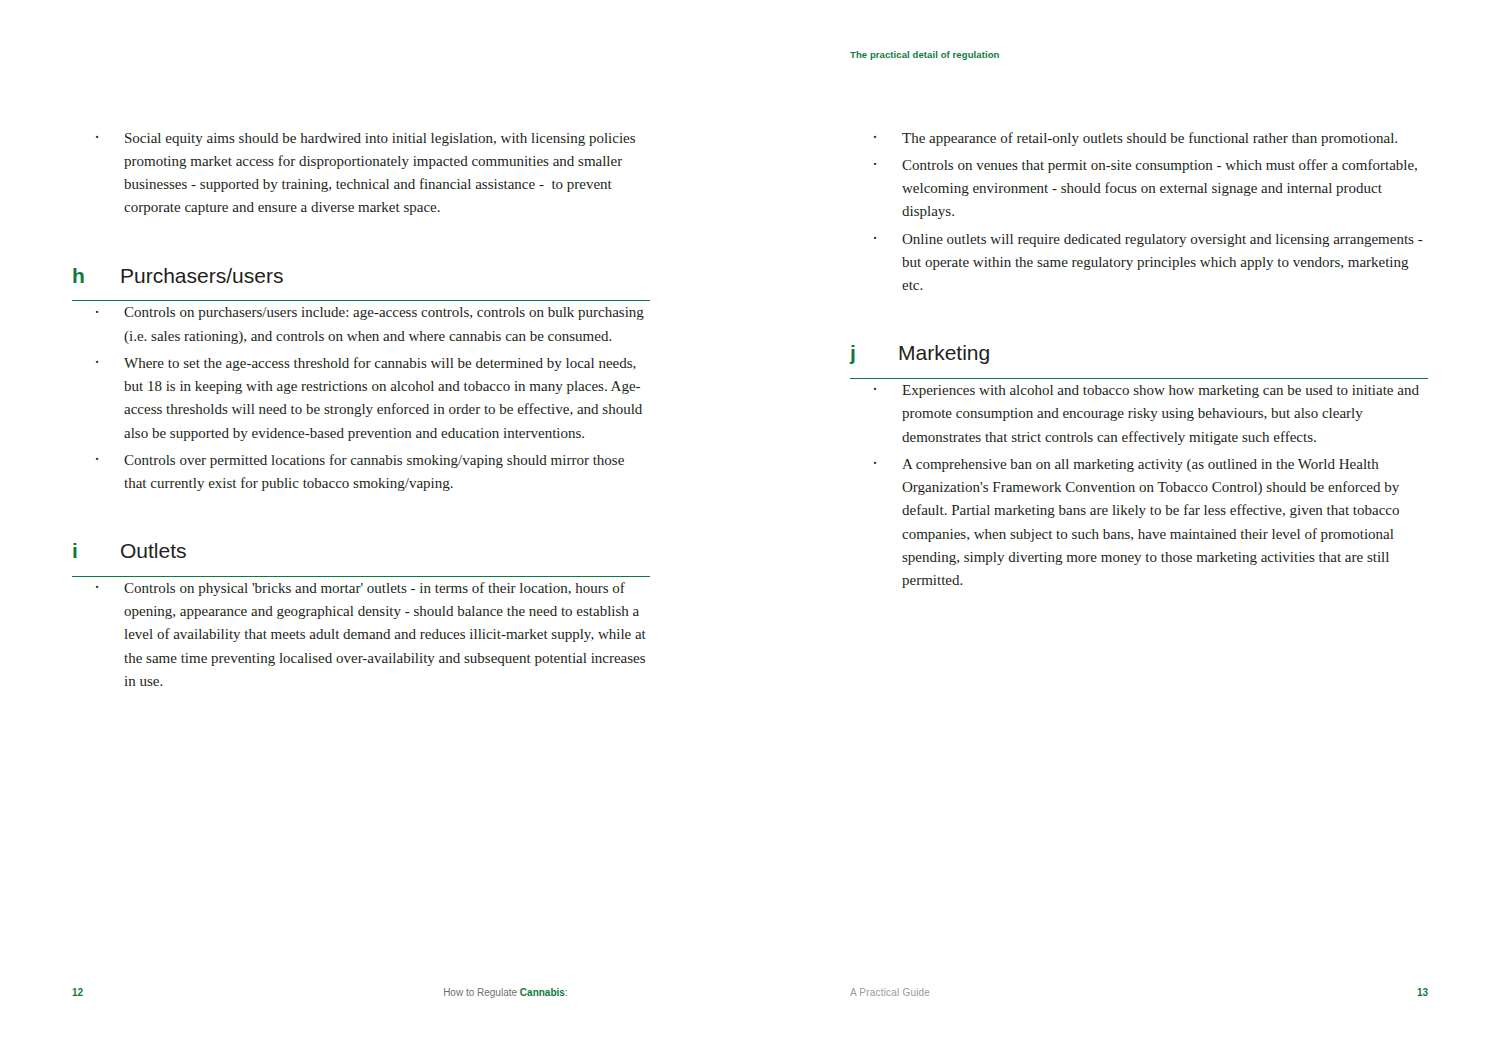The practical detail of regulation
Social equity aims should be hardwired into initial legislation, with licensing policies promoting market access for disproportionately impacted communities and smaller businesses - supported by training, technical and financial assistance - to prevent corporate capture and ensure a diverse market space.
hPurchasers/users
Controls on purchasers/users include: age-access controls, controls on bulk purchasing (i.e. sales rationing), and controls on when and where cannabis can be consumed.
Where to set the age-access threshold for cannabis will be determined by local needs, but 18 is in keeping with age restrictions on alcohol and tobacco in many places. Age-access thresholds will need to be strongly enforced in order to be effective, and should also be supported by evidence-based prevention and education interventions.
Controls over permitted locations for cannabis smoking/vaping should mirror those that currently exist for public tobacco smoking/vaping.
iOutlets
Controls on physical 'bricks and mortar' outlets - in terms of their location, hours of opening, appearance and geographical density - should balance the need to establish a level of availability that meets adult demand and reduces illicit-market supply, while at the same time preventing localised over-availability and subsequent potential increases in use.
12 How to Regulate Cannabis:
The practical detail of regulation
The appearance of retail-only outlets should be functional rather than promotional.
Controls on venues that permit on-site consumption - which must offer a comfortable, welcoming environment - should focus on external signage and internal product displays.
Online outlets will require dedicated regulatory oversight and licensing arrangements - but operate within the same regulatory principles which apply to vendors, marketing etc.
jMarketing
Experiences with alcohol and tobacco show how marketing can be used to initiate and promote consumption and encourage risky using behaviours, but also clearly demonstrates that strict controls can effectively mitigate such effects.
A comprehensive ban on all marketing activity (as outlined in the World Health Organization's Framework Convention on Tobacco Control) should be enforced by default. Partial marketing bans are likely to be far less effective, given that tobacco companies, when subject to such bans, have maintained their level of promotional spending, simply diverting more money to those marketing activities that are still permitted.
A Practical Guide 13